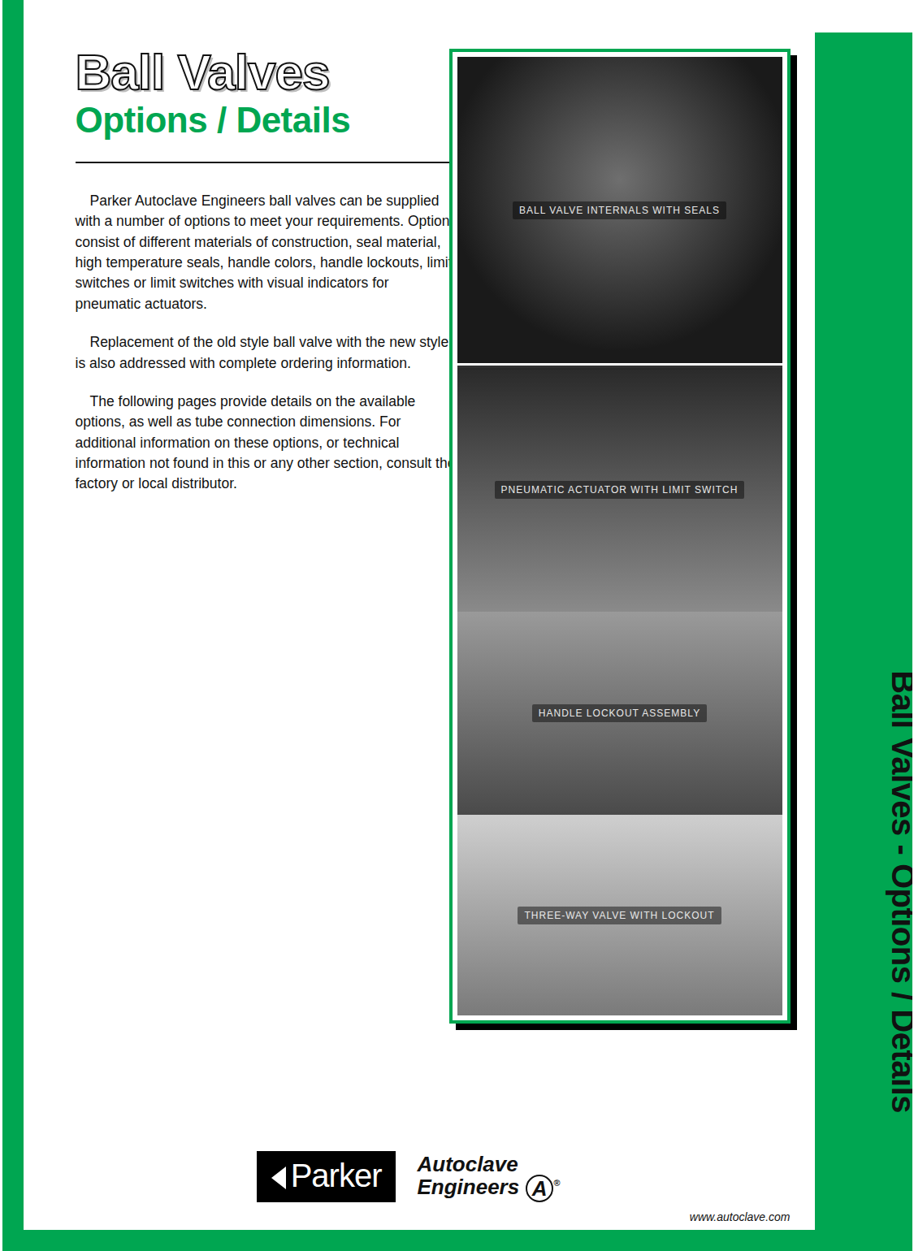Ball Valves
Options / Details
Parker Autoclave Engineers ball valves can be supplied with a number of options to meet your requirements. Options consist of different materials of construction, seal material, high temperature seals, handle colors, handle lockouts, limit switches or limit switches with visual indicators for pneumatic actuators.
Replacement of the old style ball valve with the new style is also addressed with complete ordering information.
The following pages provide details on the available options, as well as tube connection dimensions. For additional information on these options, or technical information not found in this or any other section, consult the factory or local distributor.
Ball valve internals with seals
Pneumatic actuator with limit switch
Handle lockout assembly
Three-way valve with lockout
Ball Valves - Options / Details
Parker
Autoclave
EngineersA®
www.autoclave.com